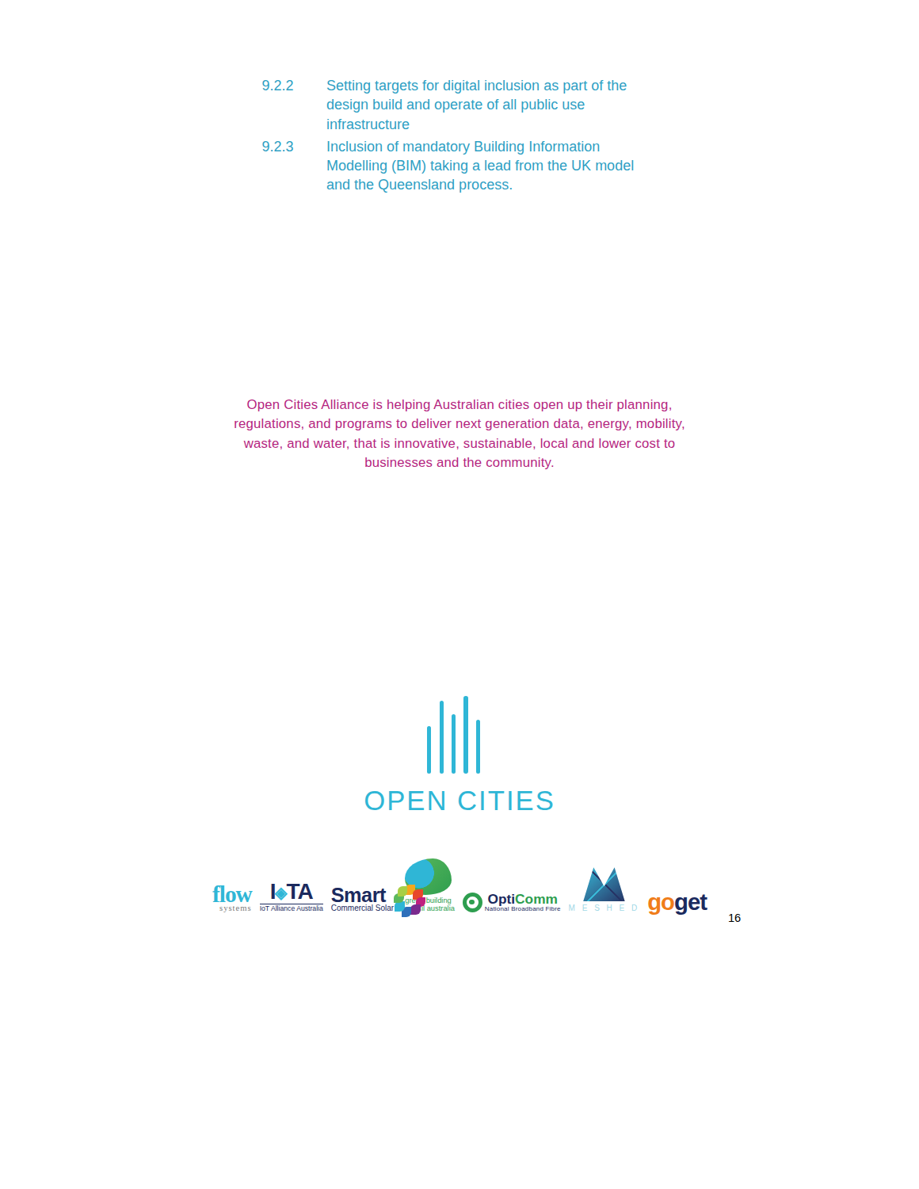9.2.2
Setting targets for digital inclusion as part of the design build and operate of all public use infrastructure
9.2.3
Inclusion of mandatory Building Information Modelling (BIM) taking a lead from the UK model and the Queensland process.
Open Cities Alliance is helping Australian cities open up their planning, regulations, and programs to deliver next generation data, energy, mobility, waste, and water, that is innovative, sustainable, local and lower cost to businesses and the community.
OPEN CITIES
flow systems
I◈TA IoT Alliance Australia
Smart Commercial Solar
green building
council australia
OptiComm National Broadband Fibre
M E S H E D
go get
16